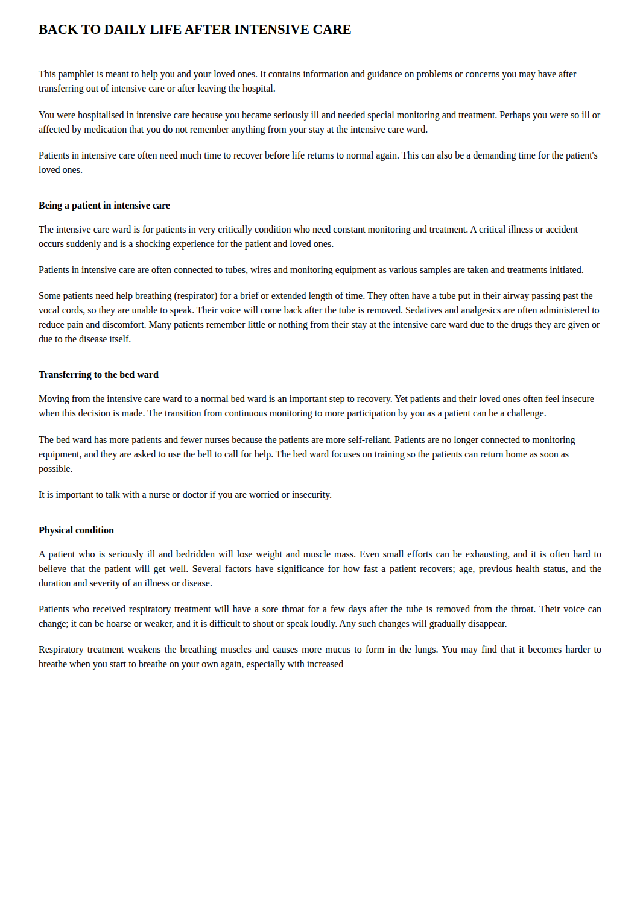BACK TO DAILY LIFE AFTER INTENSIVE CARE
This pamphlet is meant to help you and your loved ones. It contains information and guidance on problems or concerns you may have after transferring out of intensive care or after leaving the hospital.
You were hospitalised in intensive care because you became seriously ill and needed special monitoring and treatment. Perhaps you were so ill or affected by medication that you do not remember anything from your stay at the intensive care ward.
Patients in intensive care often need much time to recover before life returns to normal again. This can also be a demanding time for the patient's loved ones.
Being a patient in intensive care
The intensive care ward is for patients in very critically condition who need constant monitoring and treatment. A critical illness or accident occurs suddenly and is a shocking experience for the patient and loved ones.
Patients in intensive care are often connected to tubes, wires and monitoring equipment as various samples are taken and treatments initiated.
Some patients need help breathing (respirator) for a brief or extended length of time. They often have a tube put in their airway passing past the vocal cords, so they are unable to speak. Their voice will come back after the tube is removed. Sedatives and analgesics are often administered to reduce pain and discomfort. Many patients remember little or nothing from their stay at the intensive care ward due to the drugs they are given or due to the disease itself.
Transferring to the bed ward
Moving from the intensive care ward to a normal bed ward is an important step to recovery. Yet patients and their loved ones often feel insecure when this decision is made. The transition from continuous monitoring to more participation by you as a patient can be a challenge.
The bed ward has more patients and fewer nurses because the patients are more self-reliant. Patients are no longer connected to monitoring equipment, and they are asked to use the bell to call for help. The bed ward focuses on training so the patients can return home as soon as possible.
It is important to talk with a nurse or doctor if you are worried or insecurity.
Physical condition
A patient who is seriously ill and bedridden will lose weight and muscle mass. Even small efforts can be exhausting, and it is often hard to believe that the patient will get well. Several factors have significance for how fast a patient recovers; age, previous health status, and the duration and severity of an illness or disease.
Patients who received respiratory treatment will have a sore throat for a few days after the tube is removed from the throat. Their voice can change; it can be hoarse or weaker, and it is difficult to shout or speak loudly. Any such changes will gradually disappear.
Respiratory treatment weakens the breathing muscles and causes more mucus to form in the lungs. You may find that it becomes harder to breathe when you start to breathe on your own again, especially with increased